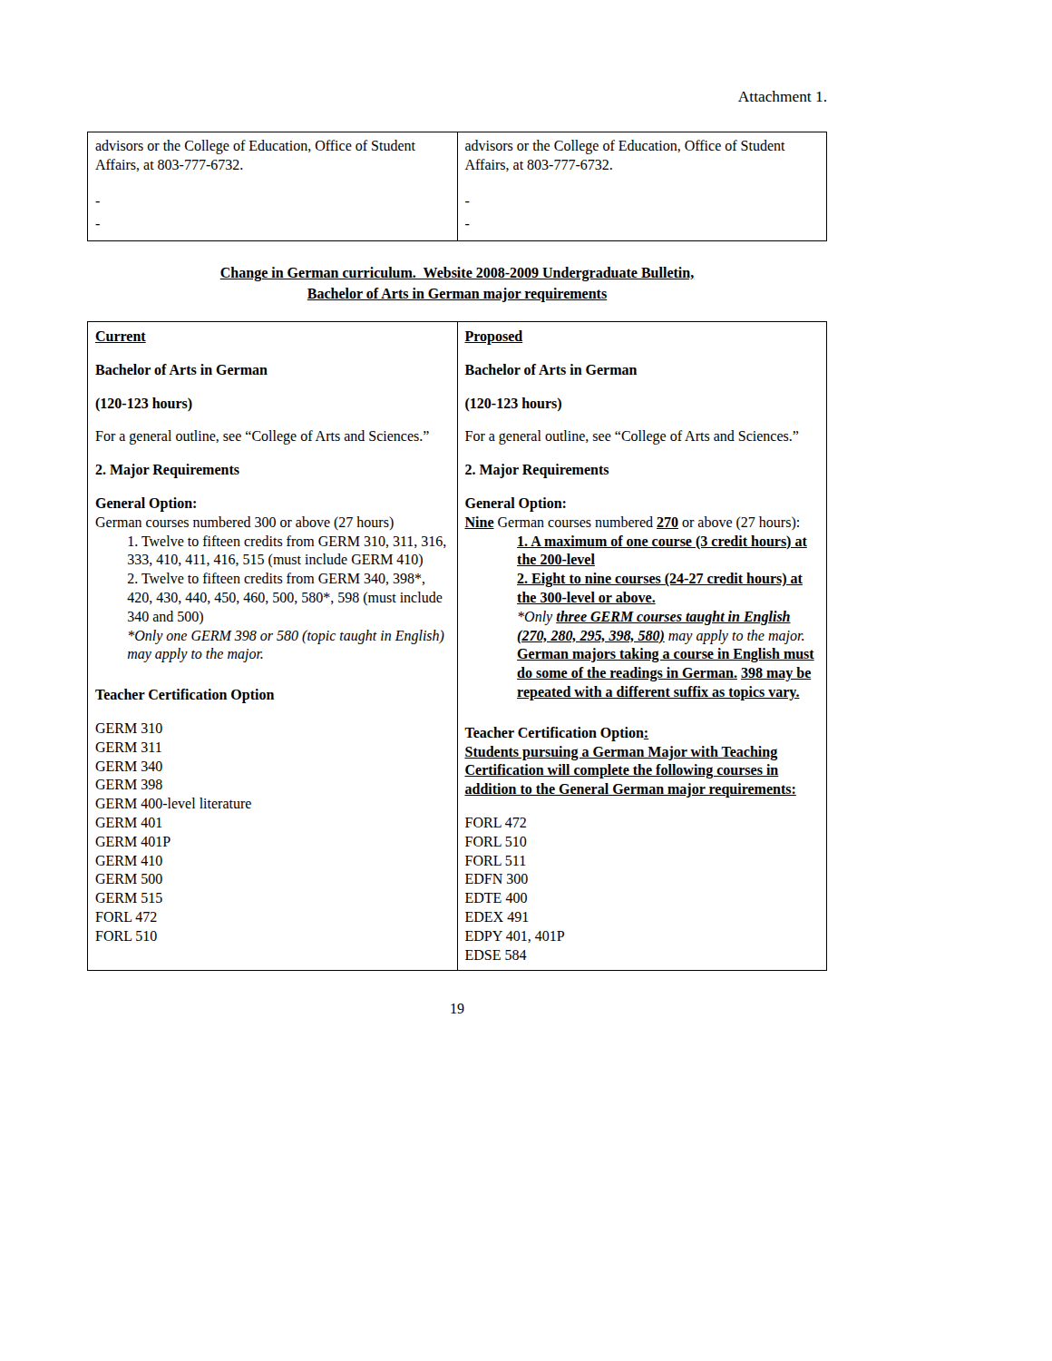Attachment 1.
| advisors or the College of Education, Office of Student Affairs, at 803-777-6732. - - | advisors or the College of Education, Office of Student Affairs, at 803-777-6732. - - |
Change in German curriculum. Website 2008-2009 Undergraduate Bulletin,
Bachelor of Arts in German major requirements
| Current Bachelor of Arts in German (120-123 hours) For a general outline, see “College of Arts and Sciences.” 2. Major Requirements General Option: German courses numbered 300 or above (27 hours) 1. Twelve to fifteen credits from GERM 310, 311, 316, 333, 410, 411, 416, 515 (must include GERM 410) 2. Twelve to fifteen credits from GERM 340, 398*, 420, 430, 440, 450, 460, 500, 580*, 598 (must include 340 and 500) *Only one GERM 398 or 580 (topic taught in English) may apply to the major. Teacher Certification Option GERM 310 GERM 311 GERM 340 GERM 398 GERM 400-level literature GERM 401 GERM 401P GERM 410 GERM 500 GERM 515 FORL 472 FORL 510 | Proposed Bachelor of Arts in German (120-123 hours) For a general outline, see “College of Arts and Sciences.” 2. Major Requirements General Option: Nine German courses numbered 270 or above (27 hours): 1. A maximum of one course (3 credit hours) at the 200-level 2. Eight to nine courses (24-27 credit hours) at the 300-level or above. *Only three GERM courses taught in English (270, 280, 295, 398, 580) may apply to the major. German majors taking a course in English must do some of the readings in German. 398 may be repeated with a different suffix as topics vary. Teacher Certification Option : Students pursuing a German Major with Teaching Certification will complete the following courses in addition to the General German major requirements: FORL 472 FORL 510 FORL 511 EDFN 300 EDTE 400 EDEX 491 EDPY 401, 401P EDSE 584 |
19